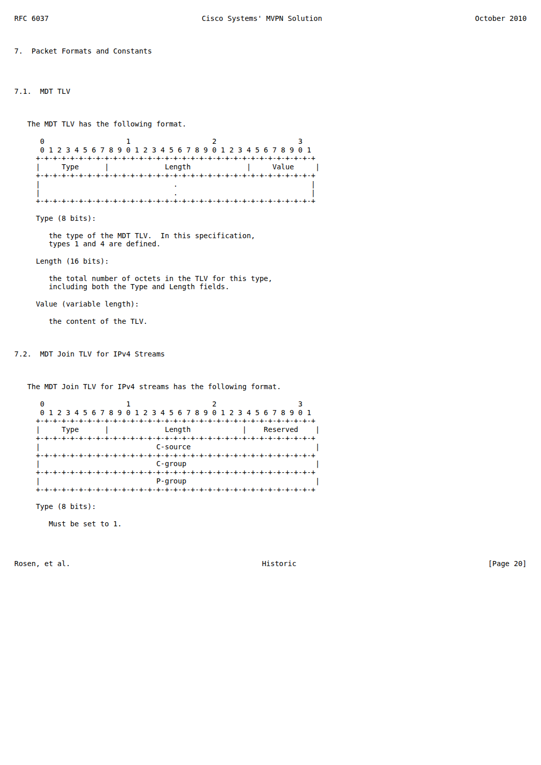RFC 6037 Cisco Systems' MVPN Solution October 2010
7. Packet Formats and Constants
7.1. MDT TLV
   The MDT TLV has the following format.

      0                   1                   2                   3
      0 1 2 3 4 5 6 7 8 9 0 1 2 3 4 5 6 7 8 9 0 1 2 3 4 5 6 7 8 9 0 1
     +-+-+-+-+-+-+-+-+-+-+-+-+-+-+-+-+-+-+-+-+-+-+-+-+-+-+-+-+-+-+-+-+
     |     Type      |             Length             |     Value     |
     +-+-+-+-+-+-+-+-+-+-+-+-+-+-+-+-+-+-+-+-+-+-+-+-+-+-+-+-+-+-+-+-+
     |                               .                               |
     |                               .                               |
     +-+-+-+-+-+-+-+-+-+-+-+-+-+-+-+-+-+-+-+-+-+-+-+-+-+-+-+-+-+-+-+-+

     Type (8 bits):

        the type of the MDT TLV.  In this specification,
        types 1 and 4 are defined.

     Length (16 bits):

        the total number of octets in the TLV for this type,
        including both the Type and Length fields.

     Value (variable length):

        the content of the TLV.
7.2. MDT Join TLV for IPv4 Streams
   The MDT Join TLV for IPv4 streams has the following format.

      0                   1                   2                   3
      0 1 2 3 4 5 6 7 8 9 0 1 2 3 4 5 6 7 8 9 0 1 2 3 4 5 6 7 8 9 0 1
     +-+-+-+-+-+-+-+-+-+-+-+-+-+-+-+-+-+-+-+-+-+-+-+-+-+-+-+-+-+-+-+-+
     |     Type      |             Length            |    Reserved    |
     +-+-+-+-+-+-+-+-+-+-+-+-+-+-+-+-+-+-+-+-+-+-+-+-+-+-+-+-+-+-+-+-+
     |                           C-source                             |
     +-+-+-+-+-+-+-+-+-+-+-+-+-+-+-+-+-+-+-+-+-+-+-+-+-+-+-+-+-+-+-+-+
     |                           C-group                              |
     +-+-+-+-+-+-+-+-+-+-+-+-+-+-+-+-+-+-+-+-+-+-+-+-+-+-+-+-+-+-+-+-+
     |                           P-group                              |
     +-+-+-+-+-+-+-+-+-+-+-+-+-+-+-+-+-+-+-+-+-+-+-+-+-+-+-+-+-+-+-+-+

     Type (8 bits):

        Must be set to 1.
Rosen, et al. Historic[Page 20]